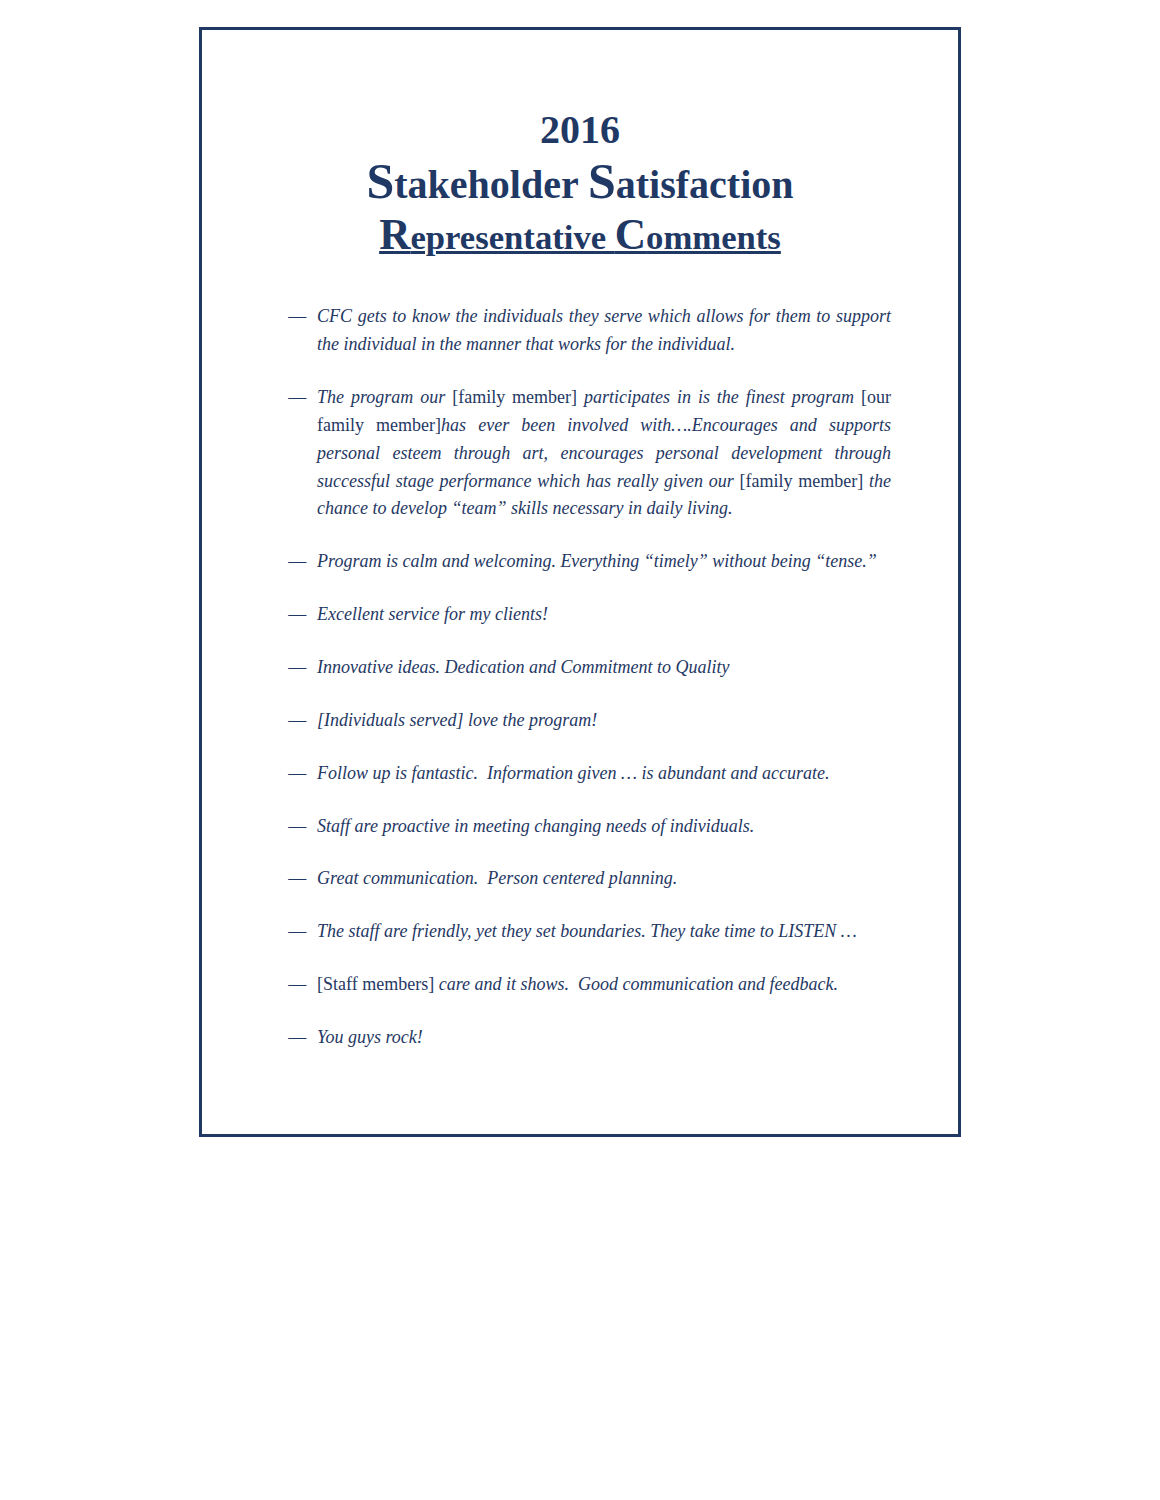2016 Stakeholder Satisfaction Representative Comments
CFC gets to know the individuals they serve which allows for them to support the individual in the manner that works for the individual.
The program our [family member] participates in is the finest program [our family member] has ever been involved with….Encourages and supports personal esteem through art, encourages personal development through successful stage performance which has really given our [family member] the chance to develop “team” skills necessary in daily living.
Program is calm and welcoming. Everything “timely” without being “tense.”
Excellent service for my clients!
Innovative ideas. Dedication and Commitment to Quality
[Individuals served] love the program!
Follow up is fantastic. Information given … is abundant and accurate.
Staff are proactive in meeting changing needs of individuals.
Great communication. Person centered planning.
The staff are friendly, yet they set boundaries. They take time to LISTEN …
[Staff members] care and it shows. Good communication and feedback.
You guys rock!